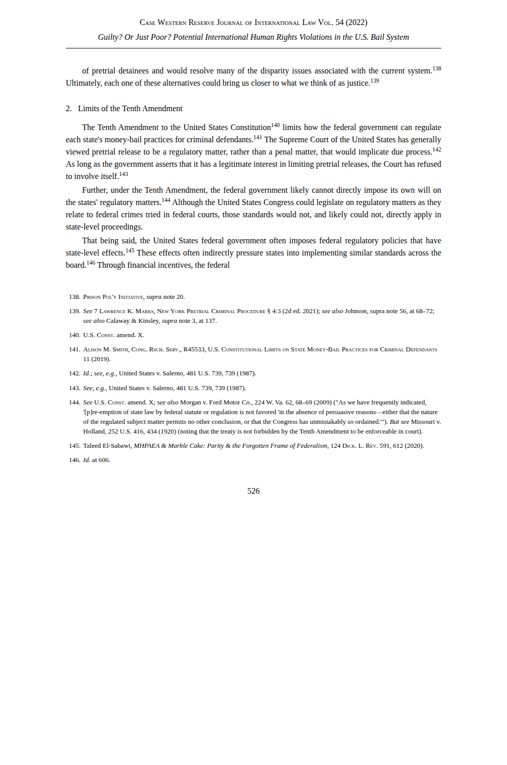Case Western Reserve Journal of International Law Vol. 54 (2022) Guilty? Or Just Poor? Potential International Human Rights Violations in the U.S. Bail System
of pretrial detainees and would resolve many of the disparity issues associated with the current system.138 Ultimately, each one of these alternatives could bring us closer to what we think of as justice.139
2. Limits of the Tenth Amendment
The Tenth Amendment to the United States Constitution140 limits how the federal government can regulate each state's money-bail practices for criminal defendants.141 The Supreme Court of the United States has generally viewed pretrial release to be a regulatory matter, rather than a penal matter, that would implicate due process.142 As long as the government asserts that it has a legitimate interest in limiting pretrial releases, the Court has refused to involve itself.143
Further, under the Tenth Amendment, the federal government likely cannot directly impose its own will on the states' regulatory matters.144 Although the United States Congress could legislate on regulatory matters as they relate to federal crimes tried in federal courts, those standards would not, and likely could not, directly apply in state-level proceedings.
That being said, the United States federal government often imposes federal regulatory policies that have state-level effects.145 These effects often indirectly pressure states into implementing similar standards across the board.146 Through financial incentives, the federal
138. Prison Pol'y Initiative, supra note 20.
139. See 7 Lawrence K. Marks, New York Pretrial Criminal Procedure § 4:3 (2d ed. 2021); see also Johnson, supra note 56, at 68–72; see also Calaway & Kinsley, supra note 3, at 137.
140. U.S. Const. amend. X.
141. Alison M. Smith, Cong. Rsch. Serv., R45533, U.S. Constitutional Limits on State Money-Bail Practices for Criminal Defendants 11 (2019).
142. Id.; see, e.g., United States v. Salerno, 481 U.S. 739, 739 (1987).
143. See, e.g., United States v. Salerno, 481 U.S. 739, 739 (1987).
144. See U.S. Const. amend. X; see also Morgan v. Ford Motor Co., 224 W. Va. 62, 68–69 (2009) ("As we have frequently indicated, '[p]re-emption of state law by federal statute or regulation is not favored 'in the absence of persuasive reasons—either that the nature of the regulated subject matter permits no other conclusion, or that the Congress has unmistakably so ordained.'"). But see Missouri v. Holland, 252 U.S. 416, 434 (1920) (noting that the treaty is not forbidden by the Tenth Amendment to be enforceable in court).
145. Taleed El-Sabawi, MHPAEA & Marble Cake: Parity & the Forgotten Frame of Federalism, 124 Dick. L. Rev. 591, 612 (2020).
146. Id. at 606.
526